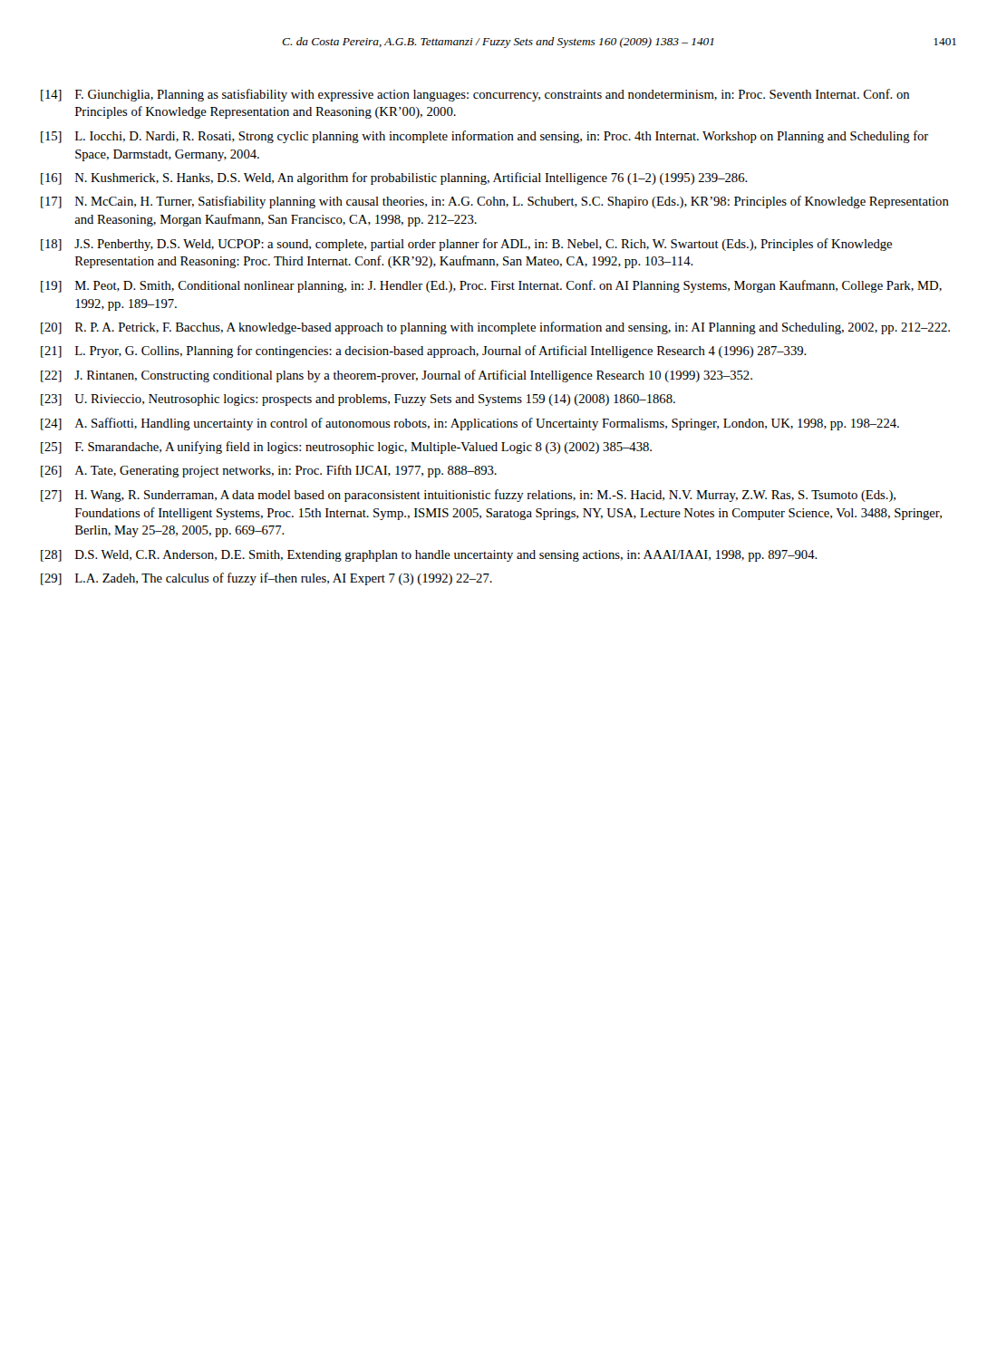C. da Costa Pereira, A.G.B. Tettamanzi / Fuzzy Sets and Systems 160 (2009) 1383 – 1401 1401
[14] F. Giunchiglia, Planning as satisfiability with expressive action languages: concurrency, constraints and nondeterminism, in: Proc. Seventh Internat. Conf. on Principles of Knowledge Representation and Reasoning (KR’00), 2000.
[15] L. Iocchi, D. Nardi, R. Rosati, Strong cyclic planning with incomplete information and sensing, in: Proc. 4th Internat. Workshop on Planning and Scheduling for Space, Darmstadt, Germany, 2004.
[16] N. Kushmerick, S. Hanks, D.S. Weld, An algorithm for probabilistic planning, Artificial Intelligence 76 (1–2) (1995) 239–286.
[17] N. McCain, H. Turner, Satisfiability planning with causal theories, in: A.G. Cohn, L. Schubert, S.C. Shapiro (Eds.), KR’98: Principles of Knowledge Representation and Reasoning, Morgan Kaufmann, San Francisco, CA, 1998, pp. 212–223.
[18] J.S. Penberthy, D.S. Weld, UCPOP: a sound, complete, partial order planner for ADL, in: B. Nebel, C. Rich, W. Swartout (Eds.), Principles of Knowledge Representation and Reasoning: Proc. Third Internat. Conf. (KR’92), Kaufmann, San Mateo, CA, 1992, pp. 103–114.
[19] M. Peot, D. Smith, Conditional nonlinear planning, in: J. Hendler (Ed.), Proc. First Internat. Conf. on AI Planning Systems, Morgan Kaufmann, College Park, MD, 1992, pp. 189–197.
[20] R. P. A. Petrick, F. Bacchus, A knowledge-based approach to planning with incomplete information and sensing, in: AI Planning and Scheduling, 2002, pp. 212–222.
[21] L. Pryor, G. Collins, Planning for contingencies: a decision-based approach, Journal of Artificial Intelligence Research 4 (1996) 287–339.
[22] J. Rintanen, Constructing conditional plans by a theorem-prover, Journal of Artificial Intelligence Research 10 (1999) 323–352.
[23] U. Rivieccio, Neutrosophic logics: prospects and problems, Fuzzy Sets and Systems 159 (14) (2008) 1860–1868.
[24] A. Saffiotti, Handling uncertainty in control of autonomous robots, in: Applications of Uncertainty Formalisms, Springer, London, UK, 1998, pp. 198–224.
[25] F. Smarandache, A unifying field in logics: neutrosophic logic, Multiple-Valued Logic 8 (3) (2002) 385–438.
[26] A. Tate, Generating project networks, in: Proc. Fifth IJCAI, 1977, pp. 888–893.
[27] H. Wang, R. Sunderraman, A data model based on paraconsistent intuitionistic fuzzy relations, in: M.-S. Hacid, N.V. Murray, Z.W. Ras, S. Tsumoto (Eds.), Foundations of Intelligent Systems, Proc. 15th Internat. Symp., ISMIS 2005, Saratoga Springs, NY, USA, Lecture Notes in Computer Science, Vol. 3488, Springer, Berlin, May 25–28, 2005, pp. 669–677.
[28] D.S. Weld, C.R. Anderson, D.E. Smith, Extending graphplan to handle uncertainty and sensing actions, in: AAAI/IAAI, 1998, pp. 897–904.
[29] L.A. Zadeh, The calculus of fuzzy if–then rules, AI Expert 7 (3) (1992) 22–27.